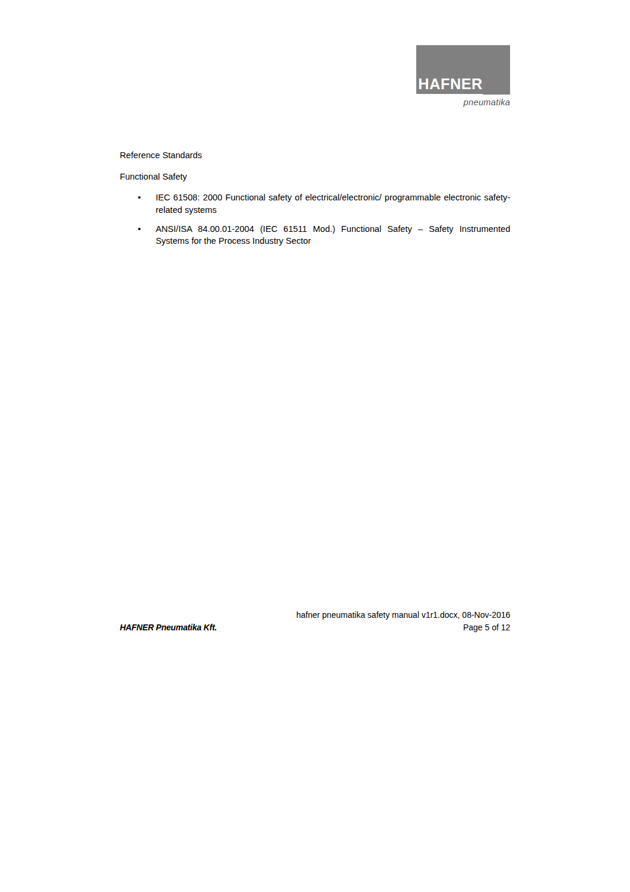HAFNER
pneumatika
Reference Standards
Functional Safety
IEC 61508: 2000 Functional safety of electrical/electronic/ programmable electronic safety-related systems
ANSI/ISA 84.00.01-2004 (IEC 61511 Mod.) Functional Safety – Safety Instrumented Systems for the Process Industry Sector
HAFNER Pneumatika Kft.
hafner pneumatika safety manual v1r1.docx, 08-Nov-2016
Page 5 of 12